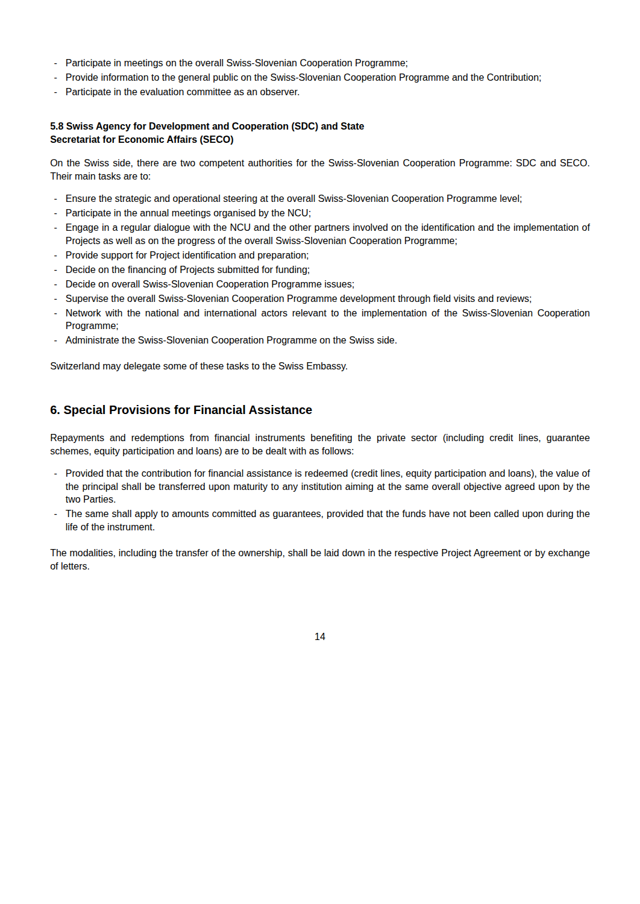Participate in meetings on the overall Swiss-Slovenian Cooperation Programme;
Provide information to the general public on the Swiss-Slovenian Cooperation Programme and the Contribution;
Participate in the evaluation committee as an observer.
5.8 Swiss Agency for Development and Cooperation (SDC) and State
Secretariat for Economic Affairs (SECO)
On the Swiss side, there are two competent authorities for the Swiss-Slovenian Cooperation Programme: SDC and SECO. Their main tasks are to:
Ensure the strategic and operational steering at the overall Swiss-Slovenian Cooperation Programme level;
Participate in the annual meetings organised by the NCU;
Engage in a regular dialogue with the NCU and the other partners involved on the identification and the implementation of Projects as well as on the progress of the overall Swiss-Slovenian Cooperation Programme;
Provide support for Project identification and preparation;
Decide on the financing of Projects submitted for funding;
Decide on overall Swiss-Slovenian Cooperation Programme issues;
Supervise the overall Swiss-Slovenian Cooperation Programme development through field visits and reviews;
Network with the national and international actors relevant to the implementation of the Swiss-Slovenian Cooperation Programme;
Administrate the Swiss-Slovenian Cooperation Programme on the Swiss side.
Switzerland may delegate some of these tasks to the Swiss Embassy.
6. Special Provisions for Financial Assistance
Repayments and redemptions from financial instruments benefiting the private sector (including credit lines, guarantee schemes, equity participation and loans) are to be dealt with as follows:
Provided that the contribution for financial assistance is redeemed (credit lines, equity participation and loans), the value of the principal shall be transferred upon maturity to any institution aiming at the same overall objective agreed upon by the two Parties.
The same shall apply to amounts committed as guarantees, provided that the funds have not been called upon during the life of the instrument.
The modalities, including the transfer of the ownership, shall be laid down in the respective Project Agreement or by exchange of letters.
14